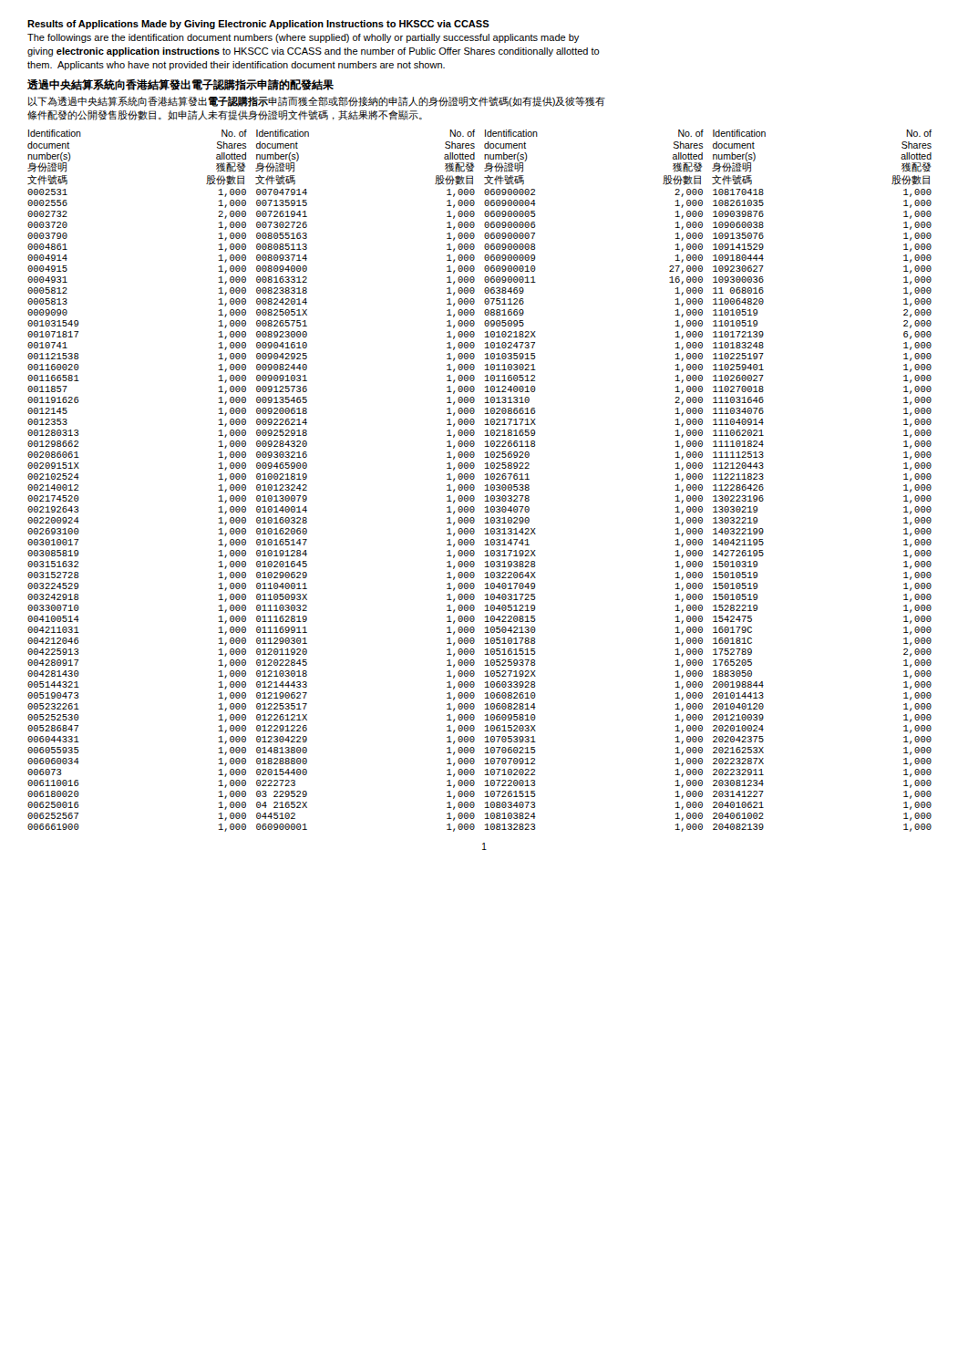Results of Applications Made by Giving Electronic Application Instructions to HKSCC via CCASS
The followings are the identification document numbers (where supplied) of wholly or partially successful applicants made by
giving electronic application instructions to HKSCC via CCASS and the number of Public Offer Shares conditionally allotted to
them. Applicants who have not provided their identification document numbers are not shown.
透過中央結算系統向香港結算發出電子認購指示申請的配發結果
以下為透過中央結算系統向香港結算發出電子認購指示申請而獲全部或部份接納的申請人的身份證明文件號碼(如有提供)及彼等獲有
條件配發的公開發售股份數目。如申請人未有提供身份證明文件號碼，其結果將不會顯示。
| Identification | No. of | Identification | No. of | Identification | No. of | Identification | No. of |
| --- | --- | --- | --- | --- | --- | --- | --- |
| document | Shares | document | Shares | document | Shares | document | Shares |
| number(s) | allotted | number(s) | allotted | number(s) | allotted | number(s) | allotted |
| 身份證明 | 獲配發 | 身份證明 | 獲配發 | 身份證明 | 獲配發 | 身份證明 | 獲配發 |
| 文件號碼 | 股份數目 | 文件號碼 | 股份數目 | 文件號碼 | 股份數目 | 文件號碼 | 股份數目 |
| 0002531 | 1,000 | 007047914 | 1,000 | 060900002 | 2,000 | 108170418 | 1,000 |
| 0002556 | 1,000 | 007135915 | 1,000 | 060900004 | 1,000 | 108261035 | 1,000 |
| 0002732 | 2,000 | 007261941 | 1,000 | 060900005 | 1,000 | 109039876 | 1,000 |
| 0003720 | 1,000 | 007302726 | 1,000 | 060900006 | 1,000 | 109060038 | 1,000 |
| 0003790 | 1,000 | 008055163 | 1,000 | 060900007 | 1,000 | 109135076 | 1,000 |
| 0004861 | 1,000 | 008085113 | 1,000 | 060900008 | 1,000 | 109141529 | 1,000 |
| 0004914 | 1,000 | 008093714 | 1,000 | 060900009 | 1,000 | 109180444 | 1,000 |
| 0004915 | 1,000 | 008094000 | 1,000 | 060900010 | 27,000 | 109230627 | 1,000 |
| 0004931 | 1,000 | 008163312 | 1,000 | 060900011 | 16,000 | 109300036 | 1,000 |
| 0005812 | 1,000 | 008238318 | 1,000 | 0638469 | 1,000 | 11 068016 | 1,000 |
| 0005813 | 1,000 | 008242014 | 1,000 | 0751126 | 1,000 | 110064820 | 1,000 |
| 0009090 | 1,000 | 00825051X | 1,000 | 0881669 | 1,000 | 11010519 | 2,000 |
| 001031549 | 1,000 | 008265751 | 1,000 | 0905095 | 1,000 | 11010519 | 2,000 |
| 001071817 | 1,000 | 008923000 | 1,000 | 10102182X | 1,000 | 110172139 | 6,000 |
| 0010741 | 1,000 | 009041610 | 1,000 | 101024737 | 1,000 | 110183248 | 1,000 |
| 001121538 | 1,000 | 009042925 | 1,000 | 101035915 | 1,000 | 110225197 | 1,000 |
| 001160020 | 1,000 | 009082440 | 1,000 | 101103021 | 1,000 | 110259401 | 1,000 |
| 001166581 | 1,000 | 009091031 | 1,000 | 101160512 | 1,000 | 110260027 | 1,000 |
| 0011857 | 1,000 | 009125736 | 1,000 | 101240010 | 1,000 | 110270018 | 1,000 |
| 001191626 | 1,000 | 009135465 | 1,000 | 10131310 | 2,000 | 111031646 | 1,000 |
| 0012145 | 1,000 | 009200618 | 1,000 | 102086616 | 1,000 | 111034076 | 1,000 |
| 0012353 | 1,000 | 009226214 | 1,000 | 10217171X | 1,000 | 111040914 | 1,000 |
| 001280313 | 1,000 | 009252918 | 1,000 | 102181659 | 1,000 | 111062021 | 1,000 |
| 001298662 | 1,000 | 009284320 | 1,000 | 102266118 | 1,000 | 111101824 | 1,000 |
| 002086061 | 1,000 | 009303216 | 1,000 | 10256920 | 1,000 | 111112513 | 1,000 |
| 00209151X | 1,000 | 009465900 | 1,000 | 10258922 | 1,000 | 112120443 | 1,000 |
| 002102524 | 1,000 | 010021819 | 1,000 | 10267611 | 1,000 | 112211823 | 1,000 |
| 002140012 | 1,000 | 010123242 | 1,000 | 10300538 | 1,000 | 112286426 | 1,000 |
| 002174520 | 1,000 | 010130079 | 1,000 | 10303278 | 1,000 | 130223196 | 1,000 |
| 002192643 | 1,000 | 010140014 | 1,000 | 10304070 | 1,000 | 13030219 | 1,000 |
| 002200924 | 1,000 | 010160328 | 1,000 | 10310290 | 1,000 | 13032219 | 1,000 |
| 002693100 | 1,000 | 010162060 | 1,000 | 10313142X | 1,000 | 140322199 | 1,000 |
| 003010017 | 1,000 | 010165147 | 1,000 | 10314741 | 1,000 | 140421195 | 1,000 |
| 003085819 | 1,000 | 010191284 | 1,000 | 10317192X | 1,000 | 142726195 | 1,000 |
| 003151632 | 1,000 | 010201645 | 1,000 | 103193828 | 1,000 | 15010319 | 1,000 |
| 003152728 | 1,000 | 010290629 | 1,000 | 10322064X | 1,000 | 15010519 | 1,000 |
| 003224529 | 1,000 | 011040011 | 1,000 | 104017049 | 1,000 | 15010519 | 1,000 |
| 003242918 | 1,000 | 01105093X | 1,000 | 104031725 | 1,000 | 15010519 | 1,000 |
| 003300710 | 1,000 | 011103032 | 1,000 | 104051219 | 1,000 | 15282219 | 1,000 |
| 004100514 | 1,000 | 011162819 | 1,000 | 104220815 | 1,000 | 1542475 | 1,000 |
| 004211031 | 1,000 | 011169911 | 1,000 | 105042130 | 1,000 | 160179C | 1,000 |
| 004212046 | 1,000 | 011290301 | 1,000 | 105101788 | 1,000 | 160181C | 1,000 |
| 004225913 | 1,000 | 012011920 | 1,000 | 105161515 | 1,000 | 1752789 | 2,000 |
| 004280917 | 1,000 | 012022845 | 1,000 | 105259378 | 1,000 | 1765205 | 1,000 |
| 004281430 | 1,000 | 012103018 | 1,000 | 10527192X | 1,000 | 1883050 | 1,000 |
| 005144321 | 1,000 | 012144433 | 1,000 | 106033928 | 1,000 | 200198844 | 1,000 |
| 005190473 | 1,000 | 012190627 | 1,000 | 106082610 | 1,000 | 201014413 | 1,000 |
| 005232261 | 1,000 | 012253517 | 1,000 | 106082814 | 1,000 | 201040120 | 1,000 |
| 005252530 | 1,000 | 01226121X | 1,000 | 106095810 | 1,000 | 201210039 | 1,000 |
| 005286847 | 1,000 | 012291226 | 1,000 | 10615203X | 1,000 | 202010024 | 1,000 |
| 006044331 | 1,000 | 012304229 | 1,000 | 107053931 | 1,000 | 202042375 | 1,000 |
| 006055935 | 1,000 | 014813800 | 1,000 | 107060215 | 1,000 | 20216253X | 1,000 |
| 006060034 | 1,000 | 018288800 | 1,000 | 107070912 | 1,000 | 20223287X | 1,000 |
| 006073 | 1,000 | 020154400 | 1,000 | 107102022 | 1,000 | 202232911 | 1,000 |
| 006110016 | 1,000 | 0222723 | 1,000 | 107220013 | 1,000 | 203081234 | 1,000 |
| 006180020 | 1,000 | 03 229529 | 1,000 | 107261515 | 1,000 | 203141227 | 1,000 |
| 006250016 | 1,000 | 04 21652X | 1,000 | 108034073 | 1,000 | 204010621 | 1,000 |
| 006252567 | 1,000 | 0445102 | 1,000 | 108103824 | 1,000 | 204061002 | 1,000 |
| 006661900 | 1,000 | 060900001 | 1,000 | 108132823 | 1,000 | 204082139 | 1,000 |
1